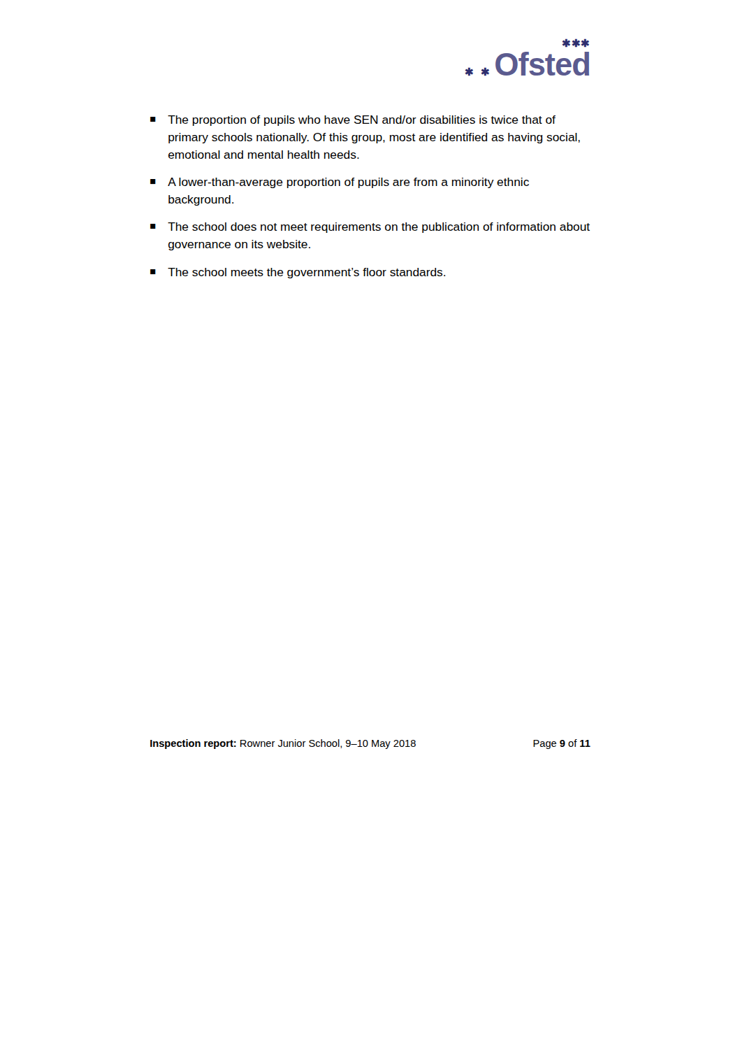✱✱✱
✱ ✱Ofsted
The proportion of pupils who have SEN and/or disabilities is twice that of primary schools nationally. Of this group, most are identified as having social, emotional and mental health needs.
A lower-than-average proportion of pupils are from a minority ethnic background.
The school does not meet requirements on the publication of information about governance on its website.
The school meets the government’s floor standards.
Inspection report: Rowner Junior School, 9–10 May 2018
Page 9 of 11